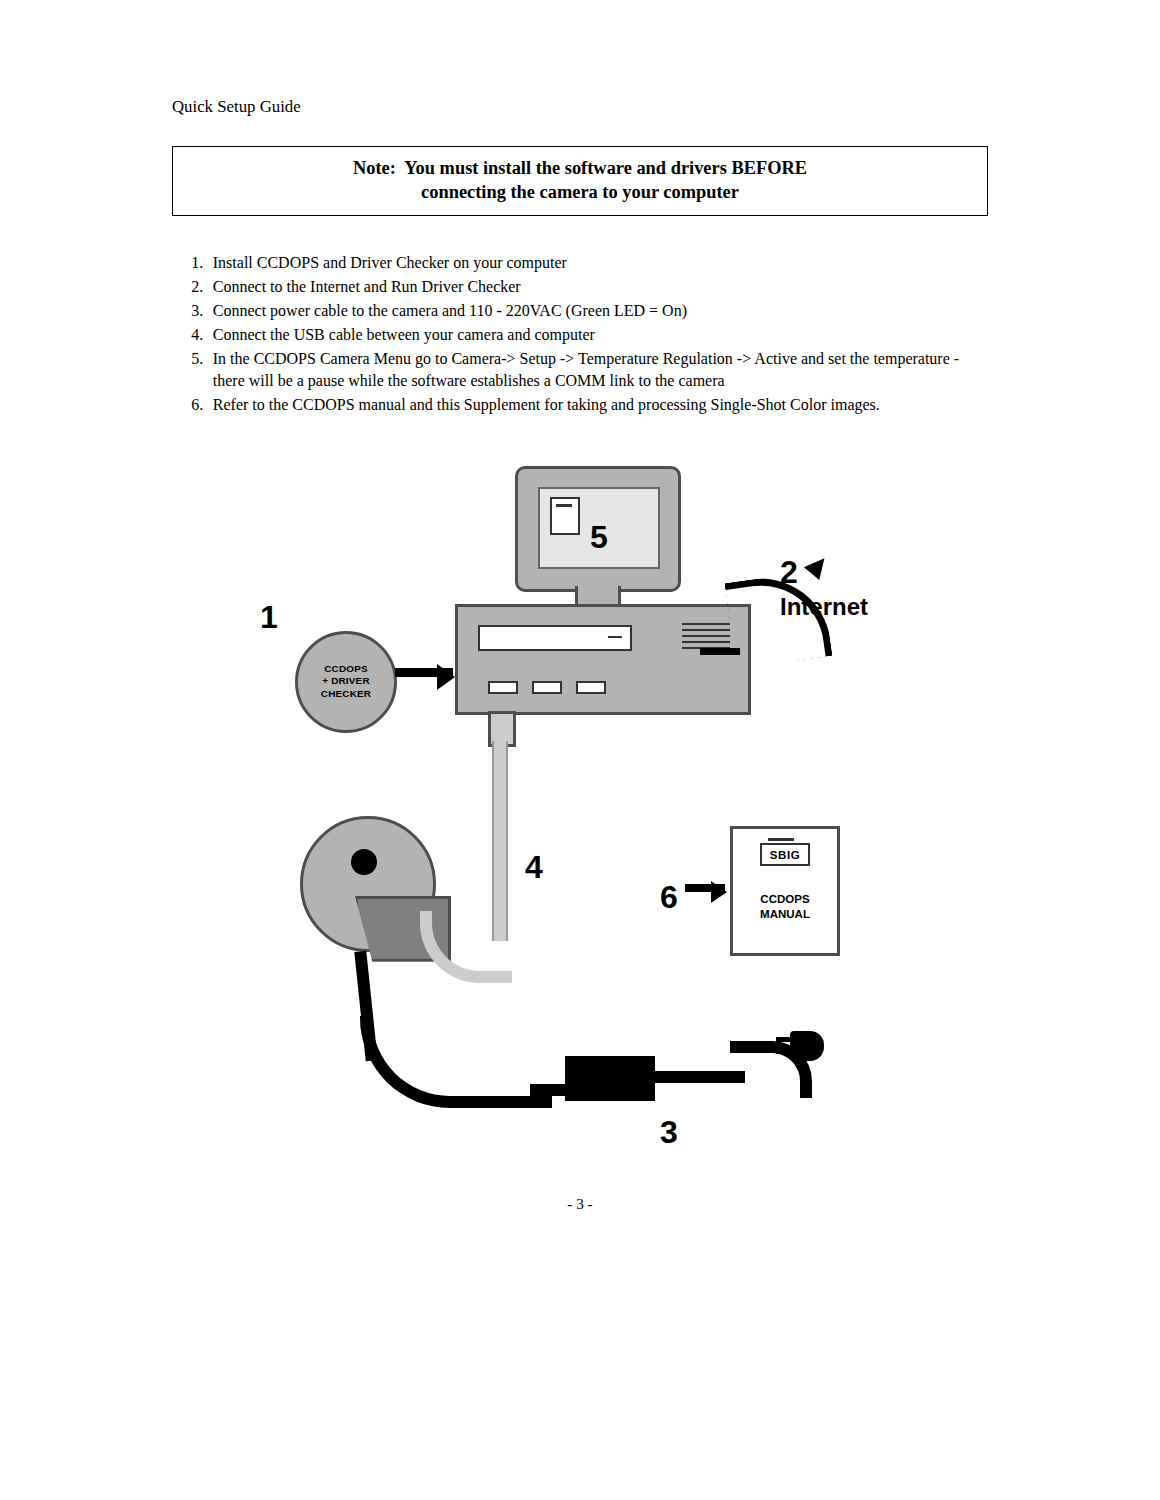Quick Setup Guide
Note: You must install the software and drivers BEFORE
connecting the camera to your computer
Install CCDOPS and Driver Checker on your computer
Connect to the Internet and Run Driver Checker
Connect power cable to the camera and 110 - 220VAC (Green LED = On)
Connect the USB cable between your camera and computer
In the CCDOPS Camera Menu go to Camera-> Setup -> Temperature Regulation -> Active and set the temperature - there will be a pause while the software establishes a COMM link to the camera
Refer to the CCDOPS manual and this Supplement for taking and processing Single-Shot Color images.
5
1
CCDOPS
+ DRIVER
CHECKER
2
Internet
4
3
6
SBIG
CCDOPS
MANUAL
- 3 -